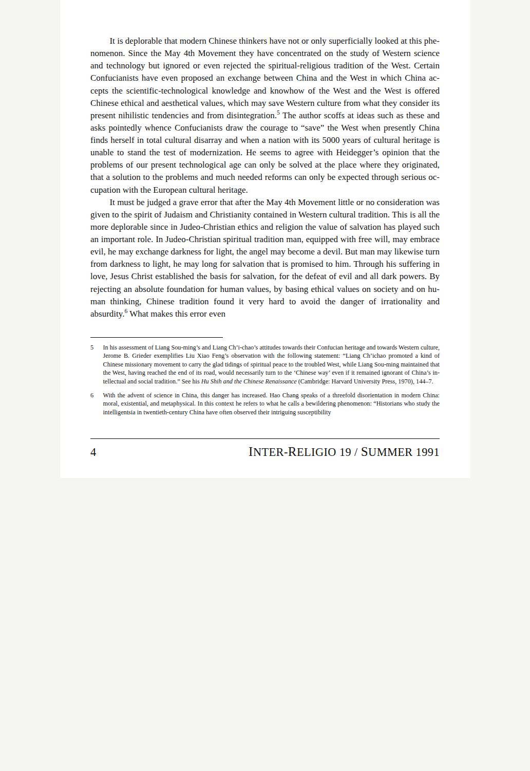It is deplorable that modern Chinese thinkers have not or only superficially looked at this phenomenon. Since the May 4th Movement they have concentrated on the study of Western science and technology but ignored or even rejected the spiritual-religious tradition of the West. Certain Confucianists have even proposed an exchange between China and the West in which China accepts the scientific-technological knowledge and knowhow of the West and the West is offered Chinese ethical and aesthetical values, which may save Western culture from what they consider its present nihilistic tendencies and from disintegration.5 The author scoffs at ideas such as these and asks pointedly whence Confucianists draw the courage to “save” the West when presently China finds herself in total cultural disarray and when a nation with its 5000 years of cultural heritage is unable to stand the test of modernization. He seems to agree with Heidegger’s opinion that the problems of our present technological age can only be solved at the place where they originated, that a solution to the problems and much needed reforms can only be expected through serious occupation with the European cultural heritage.
It must be judged a grave error that after the May 4th Movement little or no consideration was given to the spirit of Judaism and Christianity contained in Western cultural tradition. This is all the more deplorable since in Judeo-Christian ethics and religion the value of salvation has played such an important role. In Judeo-Christian spiritual tradition man, equipped with free will, may embrace evil, he may exchange darkness for light, the angel may become a devil. But man may likewise turn from darkness to light, he may long for salvation that is promised to him. Through his suffering in love, Jesus Christ established the basis for salvation, for the defeat of evil and all dark powers. By rejecting an absolute foundation for human values, by basing ethical values on society and on human thinking, Chinese tradition found it very hard to avoid the danger of irrationality and absurdity.6 What makes this error even
5
In his assessment of Liang Sou-ming’s and Liang Ch’i-chao’s attitudes towards their Confucian heritage and towards Western culture, Jerome B. Grieder exemplifies Liu Xiao Feng’s observation with the following statement: “Liang Ch’ichao promoted a kind of Chinese missionary movement to carry the glad tidings of spiritual peace to the troubled West, while Liang Sou-ming maintained that the West, having reached the end of its road, would necessarily turn to the ‘Chinese way’ even if it remained ignorant of China’s intellectual and social tradition.” See his Hu Shih and the Chinese Renaissance (Cambridge: Harvard University Press, 1970), 144–7.
6
With the advent of science in China, this danger has increased. Hao Chang speaks of a threefold disorientation in modern China: moral, existential, and metaphysical. In this context he refers to what he calls a bewildering phenomenon: “Historians who study the intelligentsia in twentieth-century China have often observed their intriguing susceptibility
4
INTER-RELIGIO 19 / SUMMER 1991